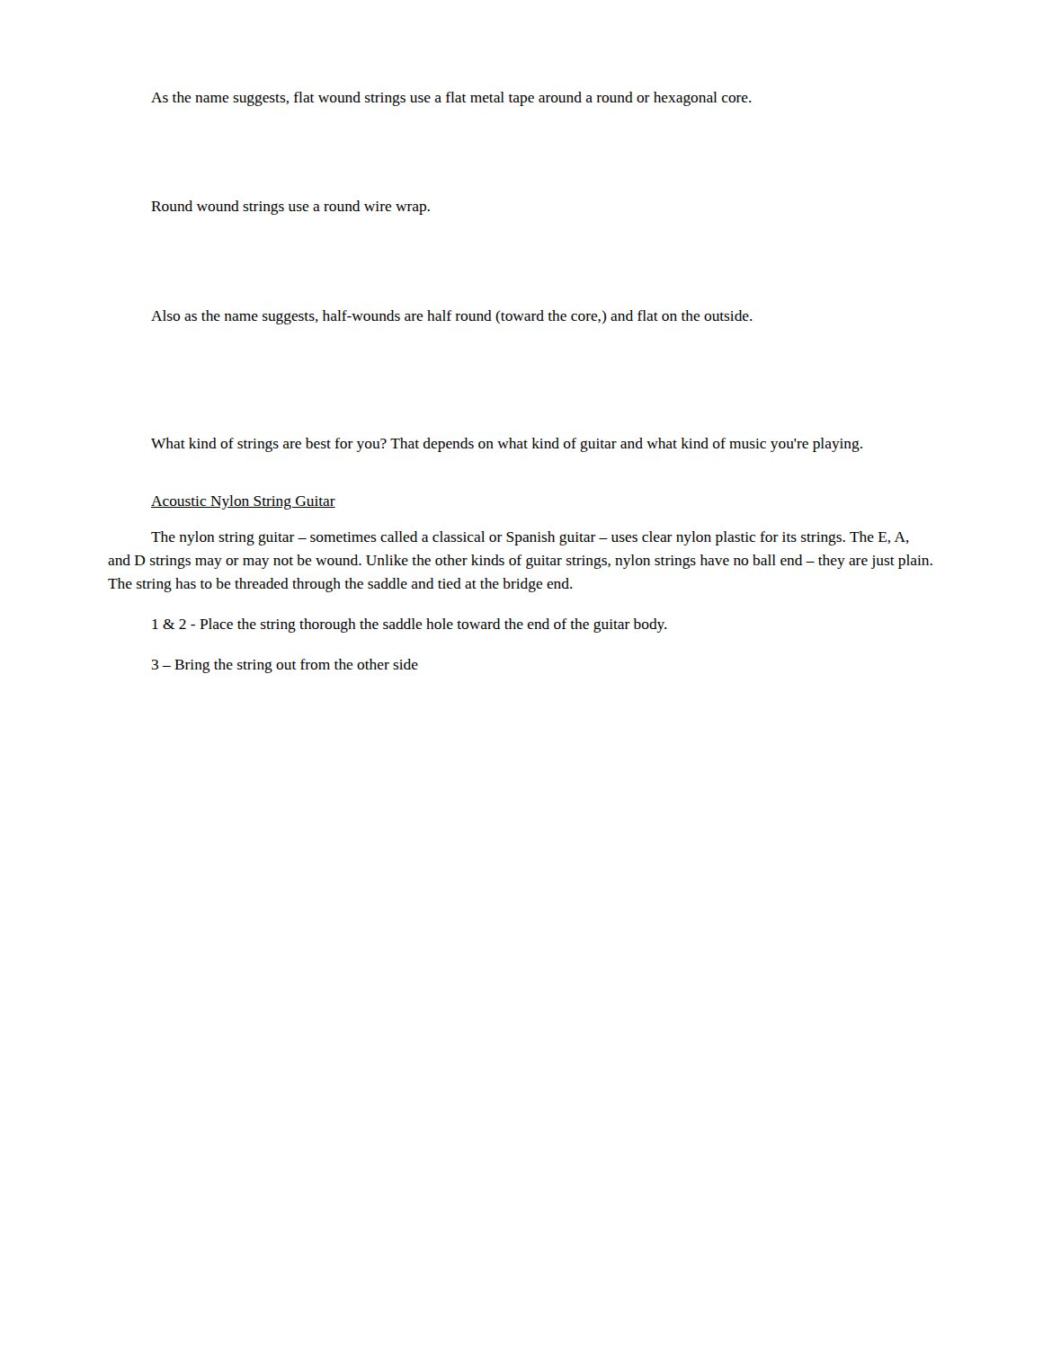As the name suggests, flat wound strings use a flat metal tape around a round or hexagonal core.
Round wound strings use a round wire wrap.
Also as the name suggests, half-wounds are half round (toward the core,) and flat on the outside.
What kind of strings are best for you? That depends on what kind of guitar and what kind of music you're playing.
Acoustic Nylon String Guitar
The nylon string guitar – sometimes called a classical or Spanish guitar – uses clear nylon plastic for its strings. The E, A, and D strings may or may not be wound. Unlike the other kinds of guitar strings, nylon strings have no ball end – they are just plain. The string has to be threaded through the saddle and tied at the bridge end.
1 & 2 - Place the string thorough the saddle hole toward the end of the guitar body.
3 – Bring the string out from the other side